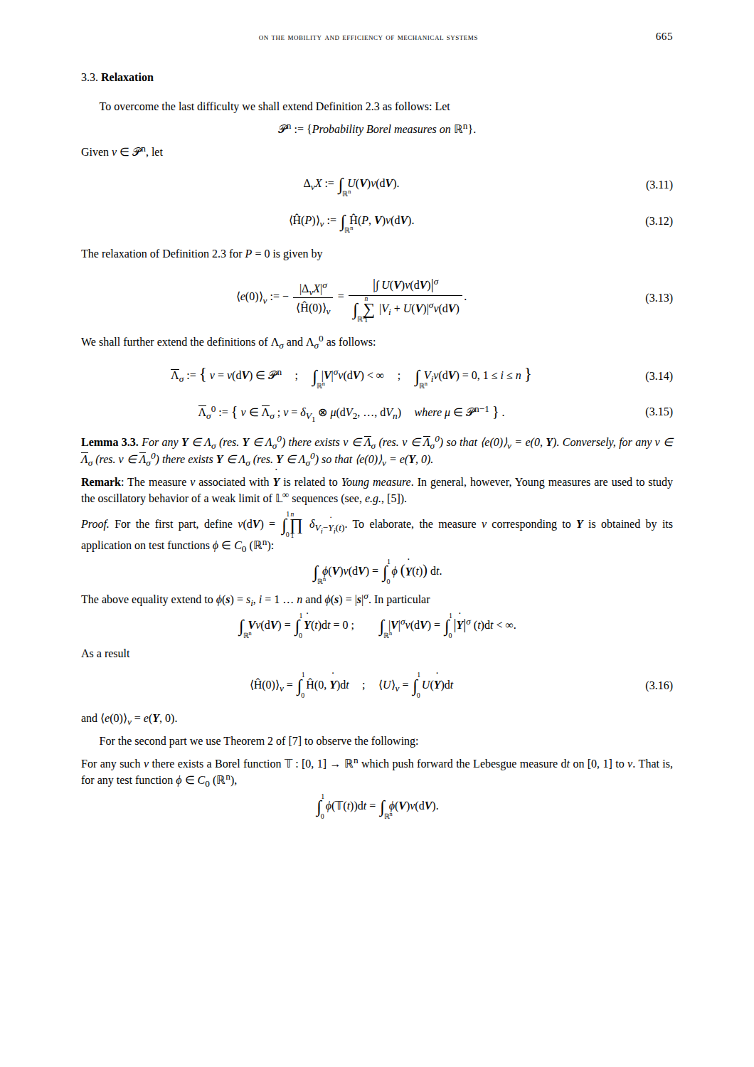on the mobility and efficiency of mechanical systems 665
3.3. Relaxation
To overcome the last difficulty we shall extend Definition 2.3 as follows: Let
𝒫n := {Probability Borel measures on ℝn}.
Given ν ∈ 𝒫n, let
ΔνX := ∫ℝn U(V)ν(dV).
(3.11)
⟨Ĥ(P)⟩ν := ∫ℝn Ĥ(P, V)ν(dV).
(3.12)
The relaxation of Definition 2.3 for P = 0 is given by
⟨e(0)⟩ν := − |ΔνX|σ ⟨Ĥ(0)⟩ν = |∫ U(V)ν(dV)|σ ∫ℝn ∑1 n |Vi + U(V)|σν(dV) .
(3.13)
We shall further extend the definitions of Λσ and Λσ0 as follows:
Λσ := { ν = ν(dV) ∈ 𝒫n ; ∫ℝn |V|σν(dV) < ∞ ; ∫ℝn Vi ν(dV) = 0, 1 ≤ i ≤ n }
(3.14)
Λσ0 := { ν ∈ Λσ ; ν = δV1 ⊗ μ(dV2, …, dVn) where μ ∈ 𝒫n−1 } .
(3.15)
Lemma 3.3. For any Y ∈ Λσ (res. Y ∈ Λσ0) there exists ν ∈ Λσ (res. ν ∈ Λσ0) so that ⟨e(0)⟩ν = e(0, Y). Conversely, for any ν ∈ Λσ (res. ν ∈ Λσ0) there exists Y ∈ Λσ (res. Y ∈ Λσ0) so that ⟨e(0)⟩ν = e(Y, 0).
Remark: The measure ν associated with Y is related to Young measure. In general, however, Young measures are used to study the oscillatory behavior of a weak limit of 𝕃∞ sequences (see, e.g., [5]).
Proof. For the first part, define ν(dV) = ∫01∏1 n δVi−Yi(t). To elaborate, the measure ν corresponding to Y is obtained by its application on test functions ϕ ∈ C0 (ℝn):
∫ℝn ϕ(V)ν(dV) = ∫01 ϕ (Y(t)) dt.
The above equality extend to ϕ(s) = si, i = 1 … n and ϕ(s) = |s|σ. In particular
∫ℝn Vν(dV) = ∫01 Y(t)dt = 0 ; ∫ℝn |V|σν(dV) = ∫01 |Y|σ (t)dt < ∞.
As a result
⟨Ĥ(0)⟩ν = ∫01 Ĥ(0, Y)dt ; ⟨U⟩ν = ∫01 U(Y)dt
(3.16)
and ⟨e(0)⟩ν = e(Y, 0).
For the second part we use Theorem 2 of [7] to observe the following:
For any such ν there exists a Borel function 𝕋 : [0, 1] → ℝn which push forward the Lebesgue measure dt on [0, 1] to ν. That is, for any test function ϕ ∈ C0 (ℝn),
∫01 ϕ(𝕋(t))dt = ∫ℝn ϕ(V)ν(dV).